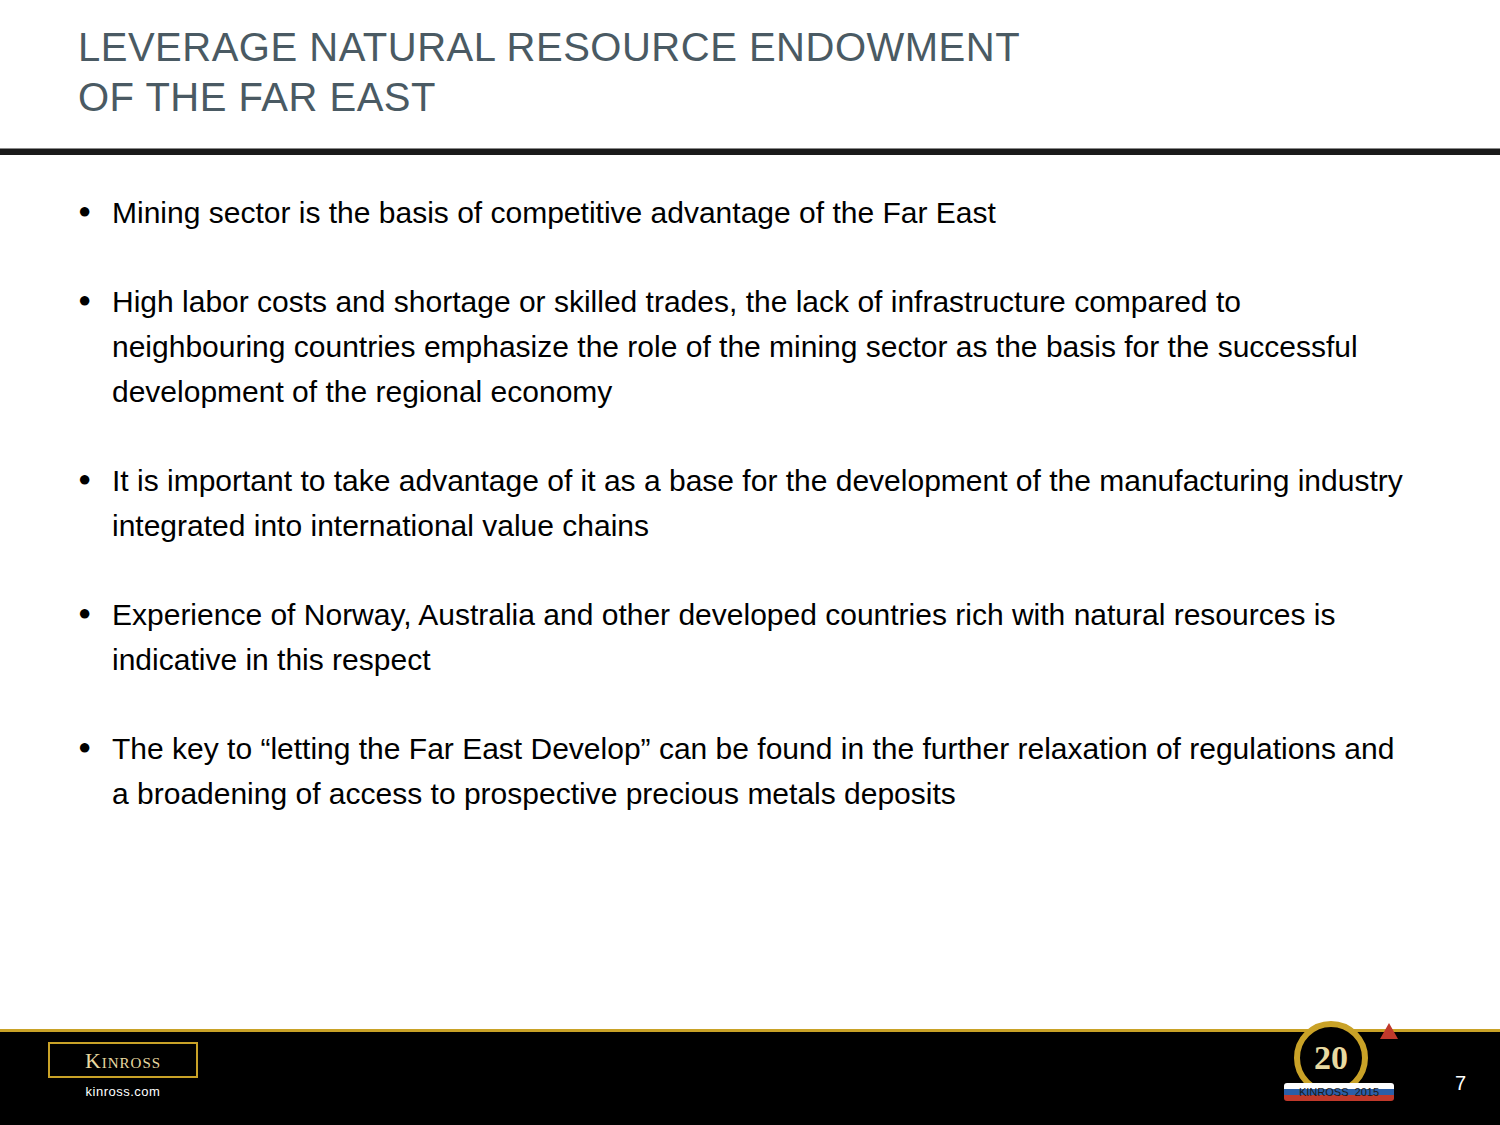LEVERAGE NATURAL RESOURCE ENDOWMENT
OF THE FAR EAST
Mining sector is the basis of competitive advantage of the Far East
High labor costs and shortage or skilled trades, the lack of infrastructure compared to neighbouring countries emphasize the role of the mining sector as the basis for the successful development of the regional economy
It is important to take advantage of it as a base for the development of the manufacturing industry integrated into international value chains
Experience of Norway, Australia and other developed countries rich with natural resources is indicative in this respect
The key to “letting the Far East Develop” can be found in the further relaxation of regulations and a broadening of access to prospective precious metals deposits
Kinross
kinross.com
20
KINROSS 2015
7